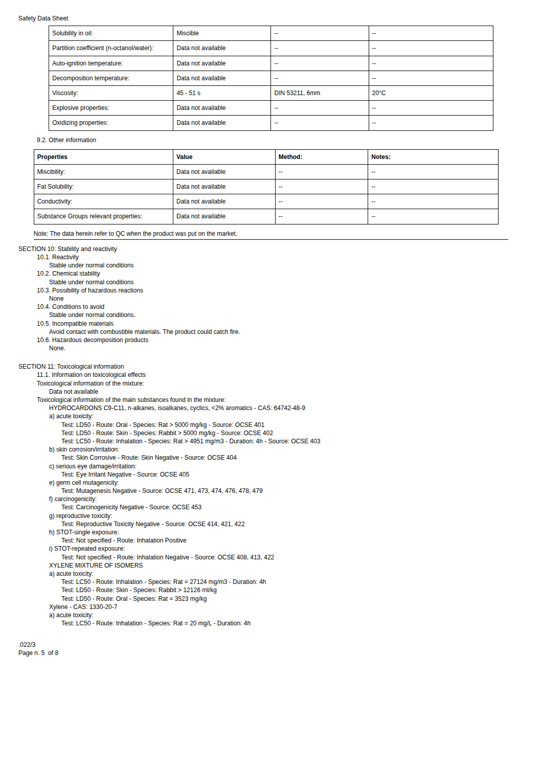Safety Data Sheet
| Solubility in oil: | Miscible | -- | -- |
| Partition coefficient (n-octanol/water): | Data not available | -- | -- |
| Auto-ignition temperature: | Data not available | -- | -- |
| Decomposition temperature: | Data not available | -- | -- |
| Viscosity: | 45 - 51 s | DIN 53211, 6mm | 20°C |
| Explosive properties: | Data not available | -- | -- |
| Oxidizing properties: | Data not available | -- | -- |
9.2. Other information
| Properties | Value | Method: | Notes: |
| --- | --- | --- | --- |
| Miscibility: | Data not available | -- | -- |
| Fat Solubility: | Data not available | -- | -- |
| Conductivity: | Data not available | -- | -- |
| Substance Groups relevant properties: | Data not available | -- | -- |
Note: The data herein refer to QC when the product was put on the market.
SECTION 10: Stability and reactivity
10.1. Reactivity
Stable under normal conditions
10.2. Chemical stability
Stable under normal conditions
10.3. Possibility of hazardous reactions
None
10.4. Conditions to avoid
Stable under normal conditions.
10.5. Incompatible materials
Avoid contact with combustible materials. The product could catch fire.
10.6. Hazardous decomposition products
None.
SECTION 11: Toxicological information
11.1. Information on toxicological effects
Toxicological information of the mixture:
Data not available
Toxicological information of the main substances found in the mixture:
HYDROCARDONS C9-C11, n-alkanes, isoalkanes, cyclics, <2% aromatics - CAS: 64742-48-9
a) acute toxicity:
Test: LD50 - Route: Oral - Species: Rat > 5000 mg/kg - Source: OCSE 401
Test: LD50 - Route: Skin - Species: Rabbit > 5000 mg/kg - Source: OCSE 402
Test: LC50 - Route: Inhalation - Species: Rat > 4951 mg/m3 - Duration: 4h - Source: OCSE 403
b) skin corrosion/irritation:
Test: Skin Corrosive - Route: Skin Negative - Source: OCSE 404
c) serious eye damage/irritation:
Test: Eye Irritant Negative - Source: OCSE 405
e) germ cell mutagenicity:
Test: Mutagenesis Negative - Source: OCSE 471, 473, 474, 476, 478, 479
f) carcinogenicity:
Test: Carcinogenicity Negative - Source: OCSE 453
g) reproductive toxicity:
Test: Reproductive Toxicity Negative - Source: OCSE 414, 421, 422
h) STOT-single exposure:
Test: Not specified - Route: Inhalation Positive
i) STOT-repeated exposure:
Test: Not specified - Route: Inhalation Negative - Source: OCSE 408, 413, 422
XYLENE MIXTURE OF ISOMERS
a) acute toxicity:
Test: LC50 - Route: Inhalation - Species: Rat = 27124 mg/m3 - Duration: 4h
Test: LD50 - Route: Skin - Species: Rabbit > 12126 ml/kg
Test: LD50 - Route: Oral - Species: Rat = 3523 mg/kg
Xylene - CAS: 1330-20-7
a) acute toxicity:
Test: LC50 - Route: Inhalation - Species: Rat = 20 mg/L - Duration: 4h
.022/3
Page n. 5 of 8